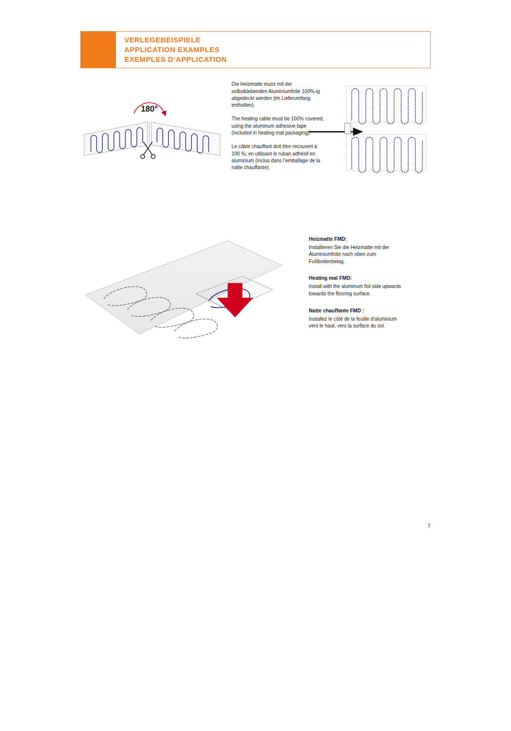Verlegebeispiele Application Examples Exemples d‘application
180°
Die Heizmatte muss mit der selbstklebenden Aluminiumfolie 100%-ig abgedeckt werden (im Lieferumfang enthalten).
The heating cable must be 100% covered, using the aluminum adhesive tape (included in heating mat packaging).
Le câble chauffant doit être recouvert à 100 %, en utilisant le ruban adhésif en aluminium (inclus dans l’emballage de la natte chauffante).
Heizmatte FMD:
Installieren Sie die Heizmatte mit der Aluminiumfolie nach oben zum Fußbodenbelag.
Heating mat FMD:
Install with the aluminum foil side upwards towards the flooring surface.
Natte chauffante FMD :
Installez le côté de la feuille d’aluminium vers le haut, vers la surface du sol.
7